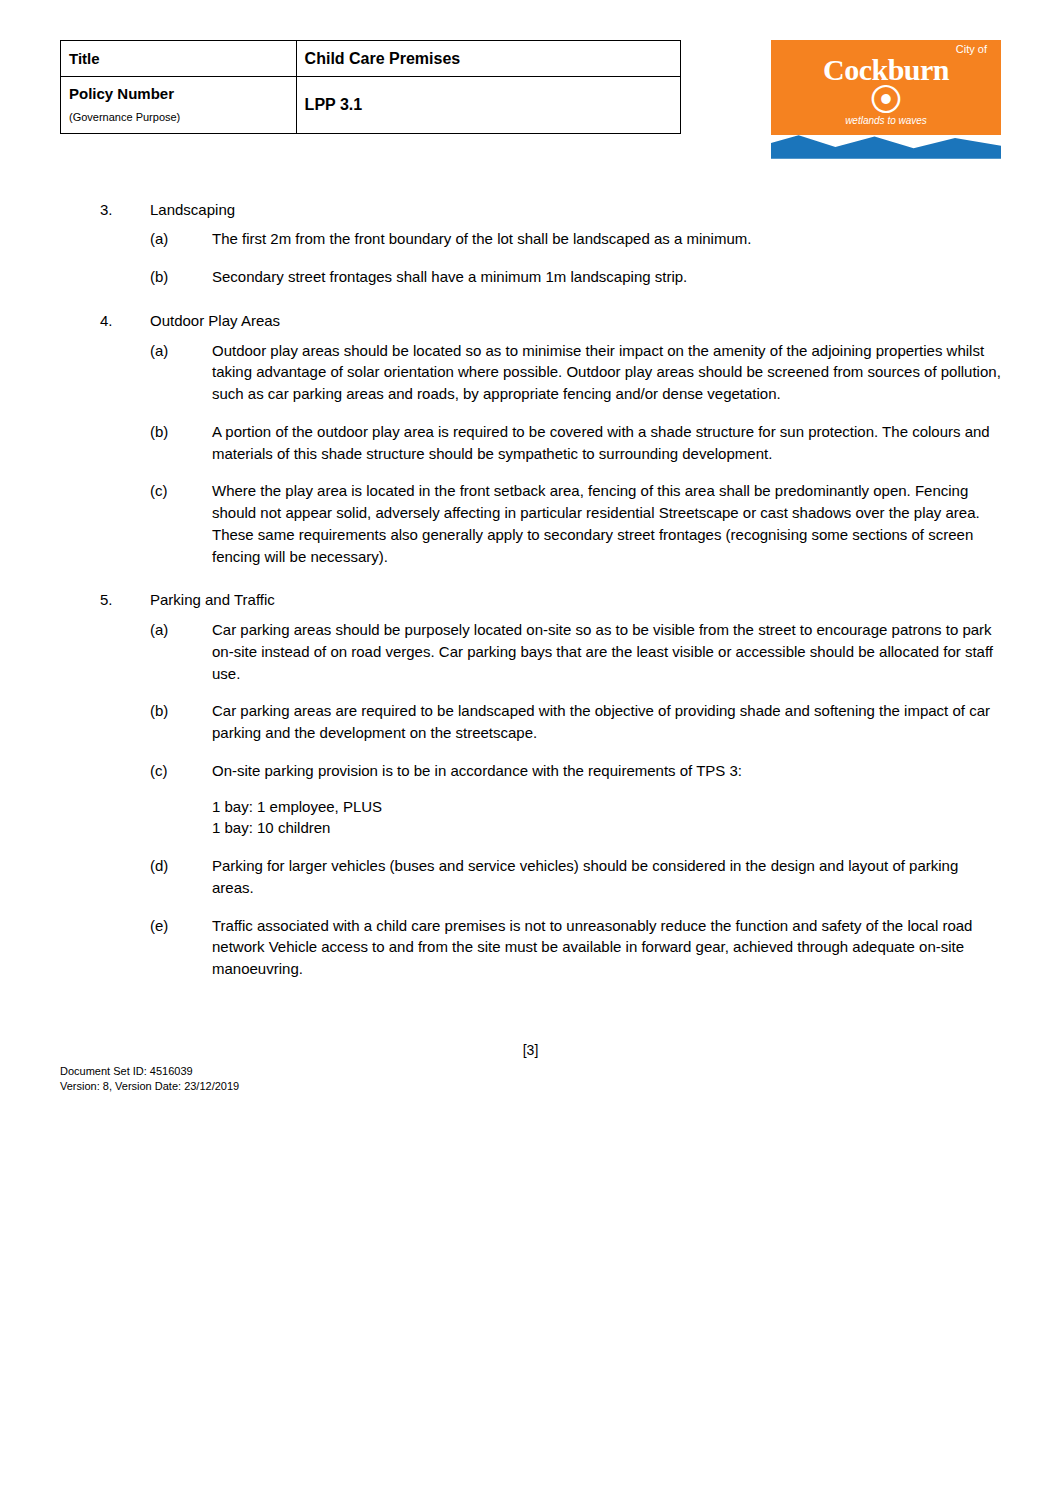| Title | Child Care Premises |
| Policy Number (Governance Purpose) | LPP 3.1 |
City of
Cockburn
⦿
wetlands to waves
3. Landscaping
(a) The first 2m from the front boundary of the lot shall be landscaped as a minimum.
(b) Secondary street frontages shall have a minimum 1m landscaping strip.
4. Outdoor Play Areas
(a) Outdoor play areas should be located so as to minimise their impact on the amenity of the adjoining properties whilst taking advantage of solar orientation where possible. Outdoor play areas should be screened from sources of pollution, such as car parking areas and roads, by appropriate fencing and/or dense vegetation.
(b) A portion of the outdoor play area is required to be covered with a shade structure for sun protection. The colours and materials of this shade structure should be sympathetic to surrounding development.
(c) Where the play area is located in the front setback area, fencing of this area shall be predominantly open. Fencing should not appear solid, adversely affecting in particular residential Streetscape or cast shadows over the play area. These same requirements also generally apply to secondary street frontages (recognising some sections of screen fencing will be necessary).
5. Parking and Traffic
(a) Car parking areas should be purposely located on-site so as to be visible from the street to encourage patrons to park on-site instead of on road verges. Car parking bays that are the least visible or accessible should be allocated for staff use.
(b) Car parking areas are required to be landscaped with the objective of providing shade and softening the impact of car parking and the development on the streetscape.
(c) On-site parking provision is to be in accordance with the requirements of TPS 3:
1 bay: 1 employee, PLUS
1 bay: 10 children
(d) Parking for larger vehicles (buses and service vehicles) should be considered in the design and layout of parking areas.
(e) Traffic associated with a child care premises is not to unreasonably reduce the function and safety of the local road network Vehicle access to and from the site must be available in forward gear, achieved through adequate on-site manoeuvring.
[3]
Document Set ID: 4516039
Version: 8, Version Date: 23/12/2019